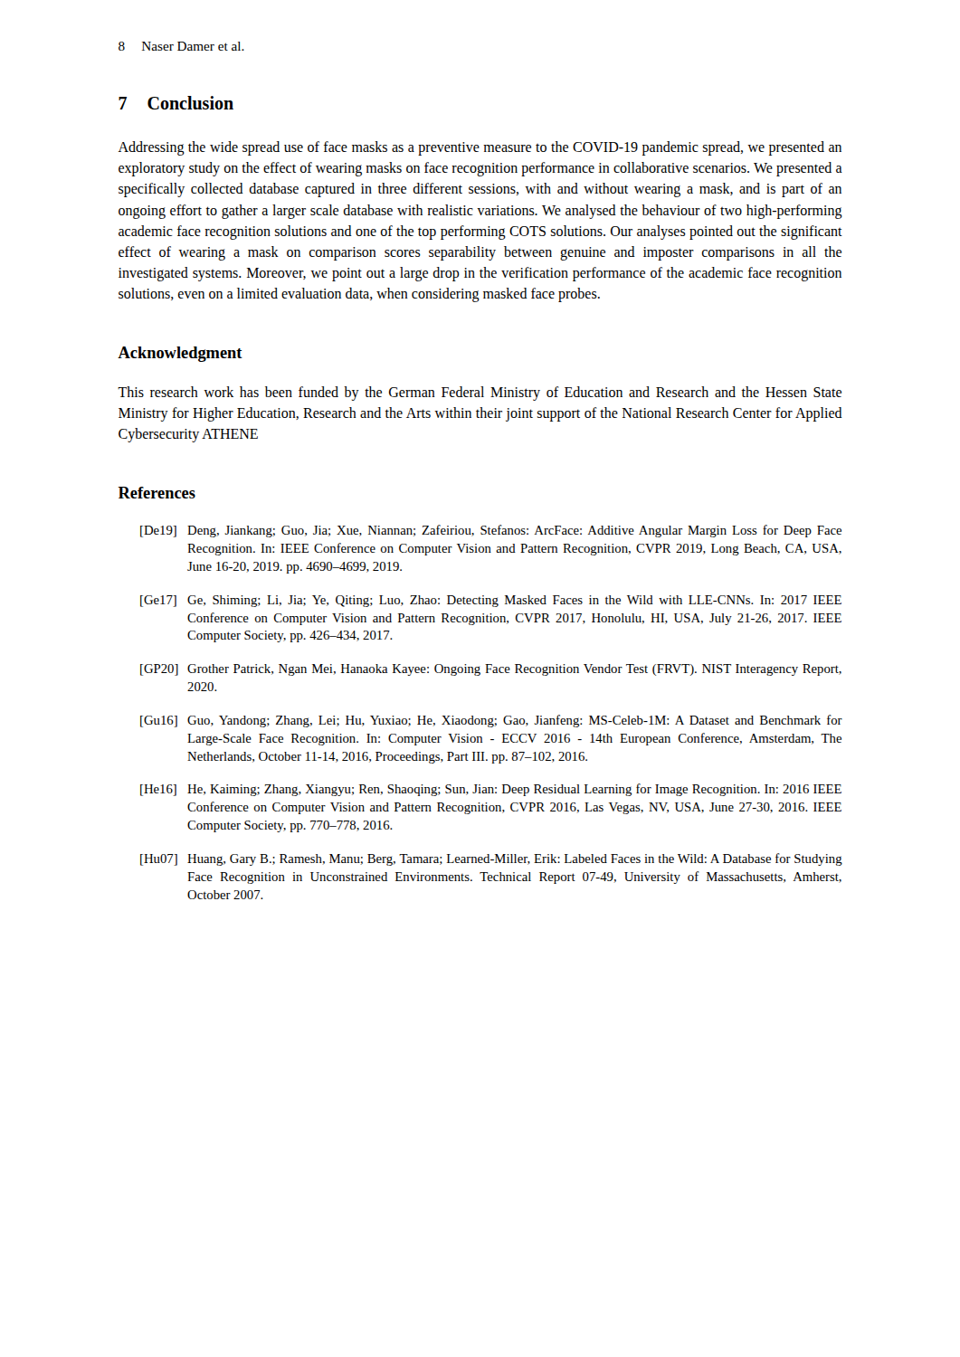8 Naser Damer et al.
7 Conclusion
Addressing the wide spread use of face masks as a preventive measure to the COVID-19 pandemic spread, we presented an exploratory study on the effect of wearing masks on face recognition performance in collaborative scenarios. We presented a specifically collected database captured in three different sessions, with and without wearing a mask, and is part of an ongoing effort to gather a larger scale database with realistic variations. We analysed the behaviour of two high-performing academic face recognition solutions and one of the top performing COTS solutions. Our analyses pointed out the significant effect of wearing a mask on comparison scores separability between genuine and imposter comparisons in all the investigated systems. Moreover, we point out a large drop in the verification performance of the academic face recognition solutions, even on a limited evaluation data, when considering masked face probes.
Acknowledgment
This research work has been funded by the German Federal Ministry of Education and Research and the Hessen State Ministry for Higher Education, Research and the Arts within their joint support of the National Research Center for Applied Cybersecurity ATHENE
References
[De19]
Deng, Jiankang; Guo, Jia; Xue, Niannan; Zafeiriou, Stefanos: ArcFace: Additive Angular Margin Loss for Deep Face Recognition. In: IEEE Conference on Computer Vision and Pattern Recognition, CVPR 2019, Long Beach, CA, USA, June 16-20, 2019. pp. 4690–4699, 2019.
[Ge17]
Ge, Shiming; Li, Jia; Ye, Qiting; Luo, Zhao: Detecting Masked Faces in the Wild with LLE-CNNs. In: 2017 IEEE Conference on Computer Vision and Pattern Recognition, CVPR 2017, Honolulu, HI, USA, July 21-26, 2017. IEEE Computer Society, pp. 426–434, 2017.
[GP20]
Grother Patrick, Ngan Mei, Hanaoka Kayee: Ongoing Face Recognition Vendor Test (FRVT). NIST Interagency Report, 2020.
[Gu16]
Guo, Yandong; Zhang, Lei; Hu, Yuxiao; He, Xiaodong; Gao, Jianfeng: MS-Celeb-1M: A Dataset and Benchmark for Large-Scale Face Recognition. In: Computer Vision - ECCV 2016 - 14th European Conference, Amsterdam, The Netherlands, October 11-14, 2016, Proceedings, Part III. pp. 87–102, 2016.
[He16]
He, Kaiming; Zhang, Xiangyu; Ren, Shaoqing; Sun, Jian: Deep Residual Learning for Image Recognition. In: 2016 IEEE Conference on Computer Vision and Pattern Recognition, CVPR 2016, Las Vegas, NV, USA, June 27-30, 2016. IEEE Computer Society, pp. 770–778, 2016.
[Hu07]
Huang, Gary B.; Ramesh, Manu; Berg, Tamara; Learned-Miller, Erik: Labeled Faces in the Wild: A Database for Studying Face Recognition in Unconstrained Environments. Technical Report 07-49, University of Massachusetts, Amherst, October 2007.